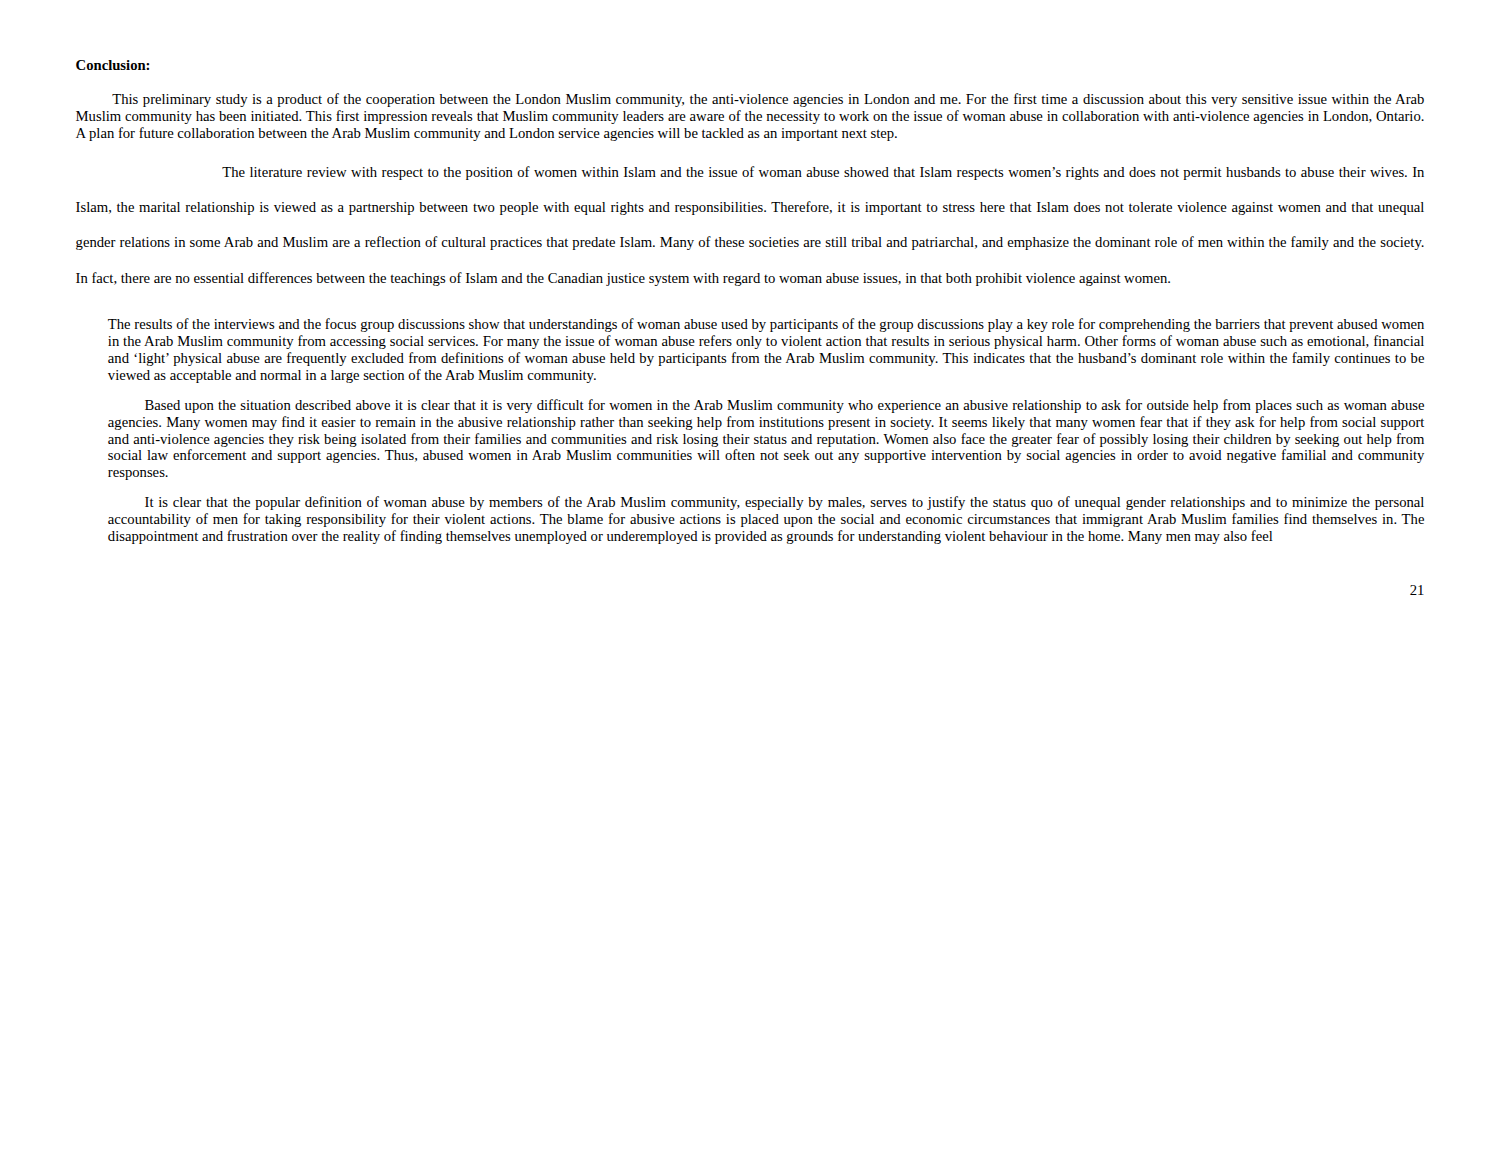Conclusion:
This preliminary study is a product of the cooperation between the London Muslim community, the anti-violence agencies in London and me. For the first time a discussion about this very sensitive issue within the Arab Muslim community has been initiated. This first impression reveals that Muslim community leaders are aware of the necessity to work on the issue of woman abuse in collaboration with anti-violence agencies in London, Ontario. A plan for future collaboration between the Arab Muslim community and London service agencies will be tackled as an important next step.
The literature review with respect to the position of women within Islam and the issue of woman abuse showed that Islam respects women’s rights and does not permit husbands to abuse their wives. In Islam, the marital relationship is viewed as a partnership between two people with equal rights and responsibilities. Therefore, it is important to stress here that Islam does not tolerate violence against women and that unequal gender relations in some Arab and Muslim are a reflection of cultural practices that predate Islam. Many of these societies are still tribal and patriarchal, and emphasize the dominant role of men within the family and the society. In fact, there are no essential differences between the teachings of Islam and the Canadian justice system with regard to woman abuse issues, in that both prohibit violence against women.
The results of the interviews and the focus group discussions show that understandings of woman abuse used by participants of the group discussions play a key role for comprehending the barriers that prevent abused women in the Arab Muslim community from accessing social services. For many the issue of woman abuse refers only to violent action that results in serious physical harm. Other forms of woman abuse such as emotional, financial and ‘light’ physical abuse are frequently excluded from definitions of woman abuse held by participants from the Arab Muslim community. This indicates that the husband’s dominant role within the family continues to be viewed as acceptable and normal in a large section of the Arab Muslim community.
Based upon the situation described above it is clear that it is very difficult for women in the Arab Muslim community who experience an abusive relationship to ask for outside help from places such as woman abuse agencies. Many women may find it easier to remain in the abusive relationship rather than seeking help from institutions present in society. It seems likely that many women fear that if they ask for help from social support and anti-violence agencies they risk being isolated from their families and communities and risk losing their status and reputation. Women also face the greater fear of possibly losing their children by seeking out help from social law enforcement and support agencies. Thus, abused women in Arab Muslim communities will often not seek out any supportive intervention by social agencies in order to avoid negative familial and community responses.
It is clear that the popular definition of woman abuse by members of the Arab Muslim community, especially by males, serves to justify the status quo of unequal gender relationships and to minimize the personal accountability of men for taking responsibility for their violent actions. The blame for abusive actions is placed upon the social and economic circumstances that immigrant Arab Muslim families find themselves in. The disappointment and frustration over the reality of finding themselves unemployed or underemployed is provided as grounds for understanding violent behaviour in the home. Many men may also feel
21